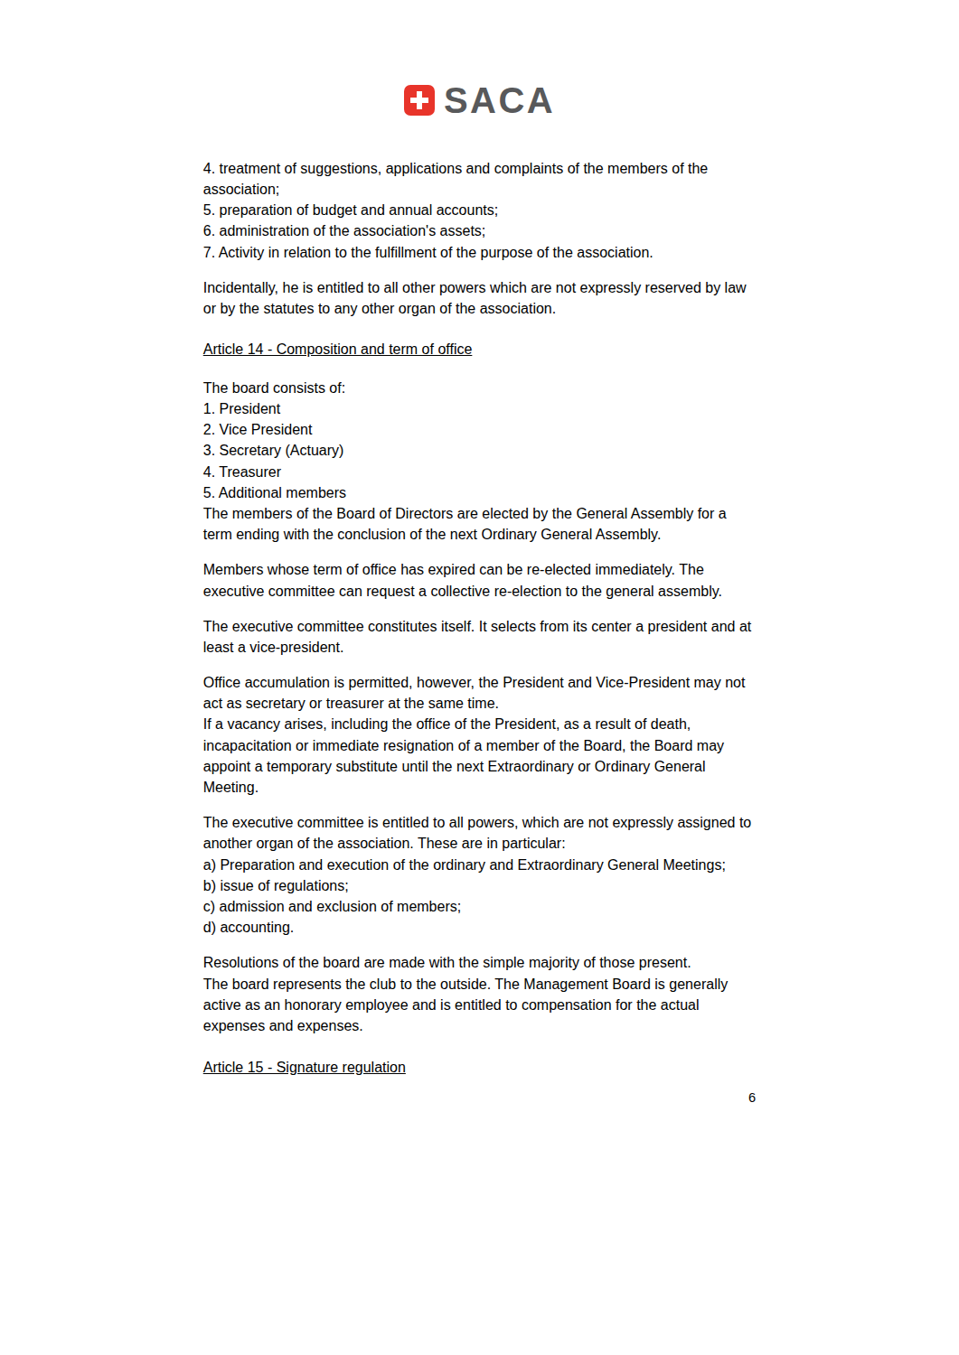SACA
4. treatment of suggestions, applications and complaints of the members of the association;
5. preparation of budget and annual accounts;
6. administration of the association's assets;
7. Activity in relation to the fulfillment of the purpose of the association.
Incidentally, he is entitled to all other powers which are not expressly reserved by law or by the statutes to any other organ of the association.
Article 14 - Composition and term of office
The board consists of:
1. President
2. Vice President
3. Secretary (Actuary)
4. Treasurer
5. Additional members
The members of the Board of Directors are elected by the General Assembly for a term ending with the conclusion of the next Ordinary General Assembly.
Members whose term of office has expired can be re-elected immediately. The executive committee can request a collective re-election to the general assembly.
The executive committee constitutes itself. It selects from its center a president and at least a vice-president.
Office accumulation is permitted, however, the President and Vice-President may not act as secretary or treasurer at the same time.
If a vacancy arises, including the office of the President, as a result of death, incapacitation or immediate resignation of a member of the Board, the Board may appoint a temporary substitute until the next Extraordinary or Ordinary General Meeting.
The executive committee is entitled to all powers, which are not expressly assigned to another organ of the association. These are in particular:
a) Preparation and execution of the ordinary and Extraordinary General Meetings;
b) issue of regulations;
c) admission and exclusion of members;
d) accounting.
Resolutions of the board are made with the simple majority of those present.
The board represents the club to the outside. The Management Board is generally active as an honorary employee and is entitled to compensation for the actual expenses and expenses.
Article 15 - Signature regulation
6